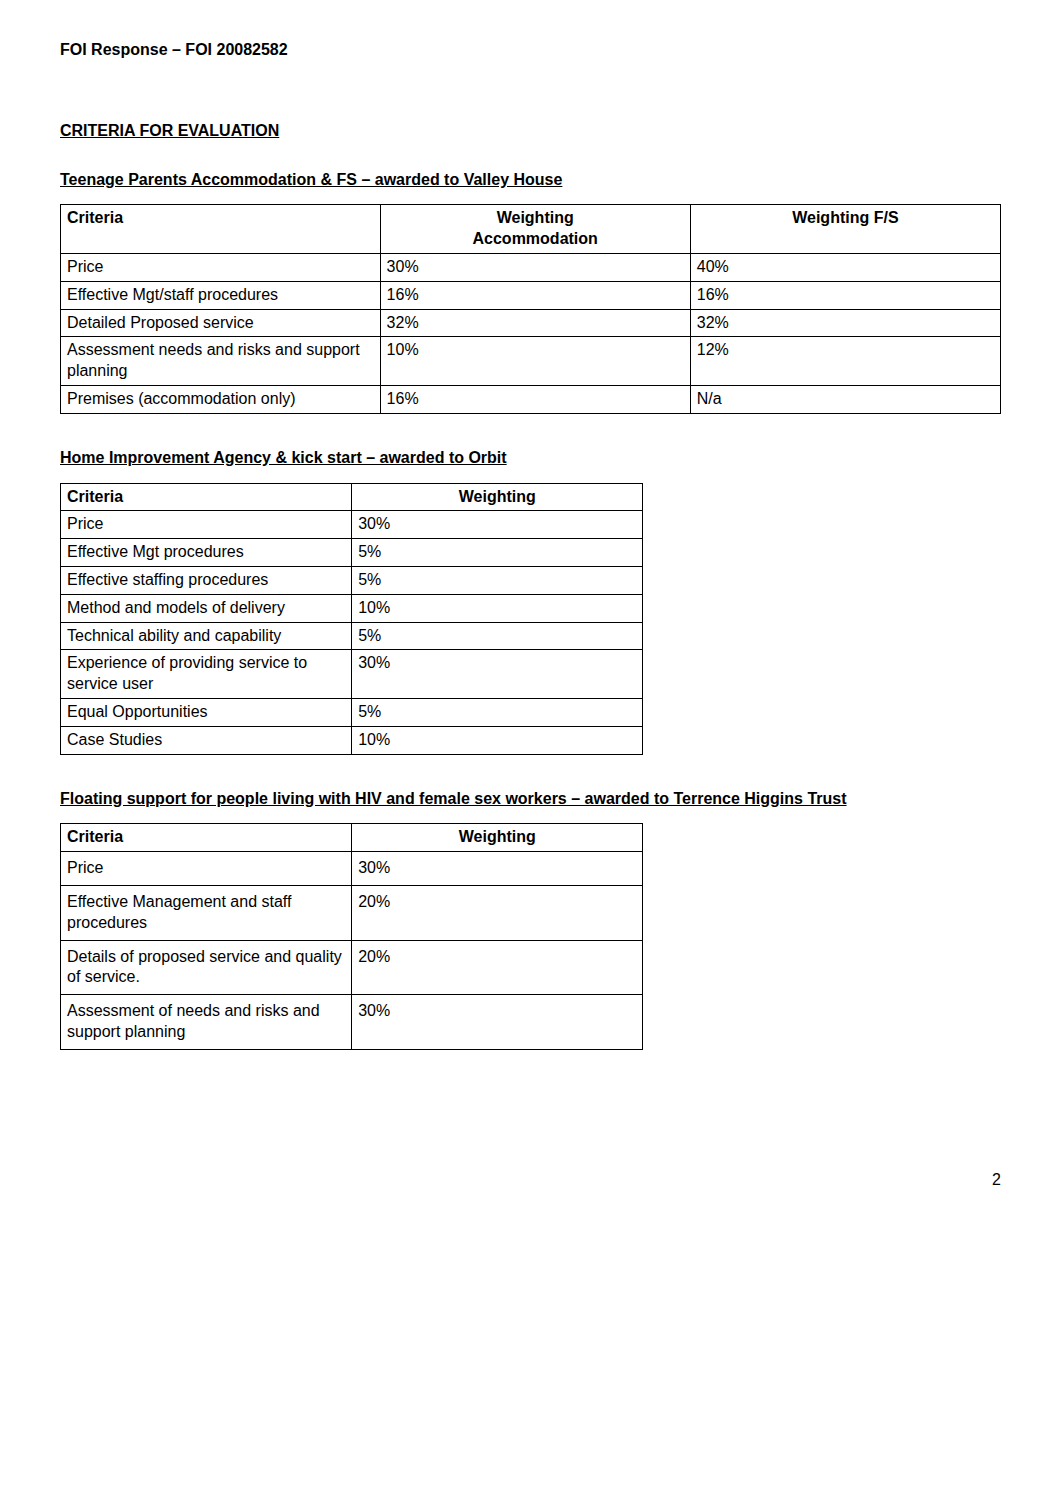FOI Response – FOI 20082582
CRITERIA FOR EVALUATION
Teenage Parents Accommodation & FS – awarded to Valley House
| Criteria | Weighting Accommodation | Weighting F/S |
| --- | --- | --- |
| Price | 30% | 40% |
| Effective Mgt/staff procedures | 16% | 16% |
| Detailed Proposed service | 32% | 32% |
| Assessment needs and risks and support planning | 10% | 12% |
| Premises (accommodation only) | 16% | N/a |
Home Improvement Agency & kick start – awarded to Orbit
| Criteria | Weighting |
| --- | --- |
| Price | 30% |
| Effective Mgt procedures | 5% |
| Effective staffing procedures | 5% |
| Method and models of delivery | 10% |
| Technical ability and capability | 5% |
| Experience of providing service to service user | 30% |
| Equal Opportunities | 5% |
| Case Studies | 10% |
Floating support for people living with HIV and female sex workers – awarded to Terrence Higgins Trust
| Criteria | Weighting |
| --- | --- |
| Price | 30% |
| Effective Management and staff procedures | 20% |
| Details of proposed service and quality of service. | 20% |
| Assessment of needs and risks and support planning | 30% |
2